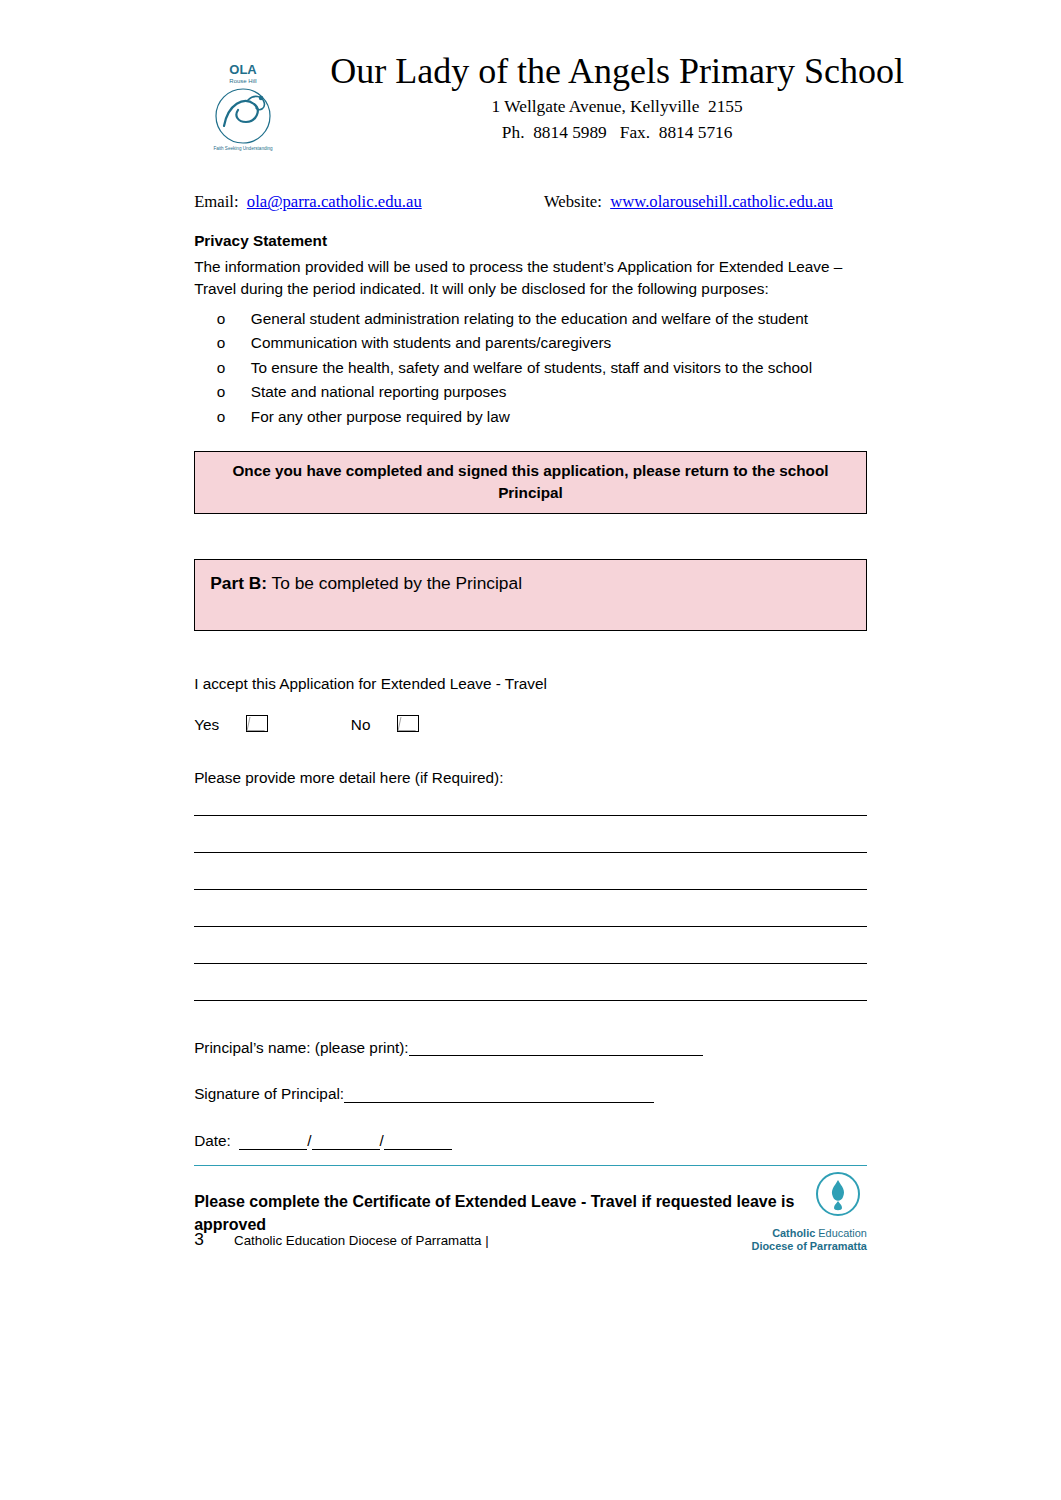OLA Rouse Hill Faith Seeking Understanding
Our Lady of the Angels Primary School
1 Wellgate Avenue, Kellyville 2155
Ph. 8814 5989 Fax. 8814 5716
Email: ola@parra.catholic.edu.au
Website: www.olarousehill.catholic.edu.au
Privacy Statement
The information provided will be used to process the student’s Application for Extended Leave – Travel during the period indicated. It will only be disclosed for the following purposes:
General student administration relating to the education and welfare of the student
Communication with students and parents/caregivers
To ensure the health, safety and welfare of students, staff and visitors to the school
State and national reporting purposes
For any other purpose required by law
Once you have completed and signed this application, please return to the school Principal
Part B: To be completed by the Principal
I accept this Application for Extended Leave - Travel
Yes No
Please provide more detail here (if Required):
Principal’s name: (please print):
Signature of Principal:
Date: / /
Please complete the Certificate of Extended Leave - Travel if requested leave is approved
3 Catholic Education Diocese of Parramatta |
Catholic Education
Diocese of Parramatta